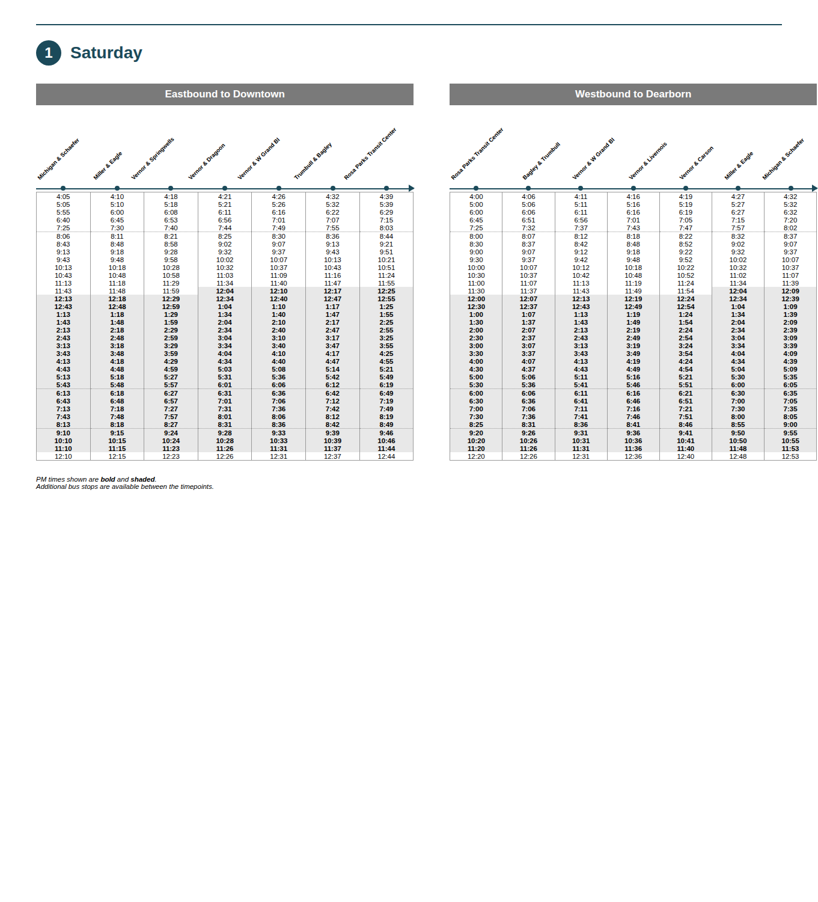1
Saturday
Eastbound to Downtown
Michigan & Schaefer
Miller & Eagle
Vernor & Springwells
Vernor & Dragoon
Vernor & W Grand Bl
Trumbull & Bagley
Rosa Parks Transit Center
| 4:05 | 4:10 | 4:18 | 4:21 | 4:26 | 4:32 | 4:39 |
| 5:05 | 5:10 | 5:18 | 5:21 | 5:26 | 5:32 | 5:39 |
| 5:55 | 6:00 | 6:08 | 6:11 | 6:16 | 6:22 | 6:29 |
| 6:40 | 6:45 | 6:53 | 6:56 | 7:01 | 7:07 | 7:15 |
| 7:25 | 7:30 | 7:40 | 7:44 | 7:49 | 7:55 | 8:03 |
| 8:06 | 8:11 | 8:21 | 8:25 | 8:30 | 8:36 | 8:44 |
| 8:43 | 8:48 | 8:58 | 9:02 | 9:07 | 9:13 | 9:21 |
| 9:13 | 9:18 | 9:28 | 9:32 | 9:37 | 9:43 | 9:51 |
| 9:43 | 9:48 | 9:58 | 10:02 | 10:07 | 10:13 | 10:21 |
| 10:13 | 10:18 | 10:28 | 10:32 | 10:37 | 10:43 | 10:51 |
| 10:43 | 10:48 | 10:58 | 11:03 | 11:09 | 11:16 | 11:24 |
| 11:13 | 11:18 | 11:29 | 11:34 | 11:40 | 11:47 | 11:55 |
| 11:43 | 11:48 | 11:59 | 12:04 | 12:10 | 12:17 | 12:25 |
| 12:13 | 12:18 | 12:29 | 12:34 | 12:40 | 12:47 | 12:55 |
| 12:43 | 12:48 | 12:59 | 1:04 | 1:10 | 1:17 | 1:25 |
| 1:13 | 1:18 | 1:29 | 1:34 | 1:40 | 1:47 | 1:55 |
| 1:43 | 1:48 | 1:59 | 2:04 | 2:10 | 2:17 | 2:25 |
| 2:13 | 2:18 | 2:29 | 2:34 | 2:40 | 2:47 | 2:55 |
| 2:43 | 2:48 | 2:59 | 3:04 | 3:10 | 3:17 | 3:25 |
| 3:13 | 3:18 | 3:29 | 3:34 | 3:40 | 3:47 | 3:55 |
| 3:43 | 3:48 | 3:59 | 4:04 | 4:10 | 4:17 | 4:25 |
| 4:13 | 4:18 | 4:29 | 4:34 | 4:40 | 4:47 | 4:55 |
| 4:43 | 4:48 | 4:59 | 5:03 | 5:08 | 5:14 | 5:21 |
| 5:13 | 5:18 | 5:27 | 5:31 | 5:36 | 5:42 | 5:49 |
| 5:43 | 5:48 | 5:57 | 6:01 | 6:06 | 6:12 | 6:19 |
| 6:13 | 6:18 | 6:27 | 6:31 | 6:36 | 6:42 | 6:49 |
| 6:43 | 6:48 | 6:57 | 7:01 | 7:06 | 7:12 | 7:19 |
| 7:13 | 7:18 | 7:27 | 7:31 | 7:36 | 7:42 | 7:49 |
| 7:43 | 7:48 | 7:57 | 8:01 | 8:06 | 8:12 | 8:19 |
| 8:13 | 8:18 | 8:27 | 8:31 | 8:36 | 8:42 | 8:49 |
| 9:10 | 9:15 | 9:24 | 9:28 | 9:33 | 9:39 | 9:46 |
| 10:10 | 10:15 | 10:24 | 10:28 | 10:33 | 10:39 | 10:46 |
| 11:10 | 11:15 | 11:23 | 11:26 | 11:31 | 11:37 | 11:44 |
| 12:10 | 12:15 | 12:23 | 12:26 | 12:31 | 12:37 | 12:44 |
Westbound to Dearborn
Rosa Parks Transit Center
Bagley & Trumbull
Vernor & W Grand Bl
Vernor & Livernois
Vernor & Carson
Miller & Eagle
Michigan & Schaefer
| 4:00 | 4:06 | 4:11 | 4:16 | 4:19 | 4:27 | 4:32 |
| 5:00 | 5:06 | 5:11 | 5:16 | 5:19 | 5:27 | 5:32 |
| 6:00 | 6:06 | 6:11 | 6:16 | 6:19 | 6:27 | 6:32 |
| 6:45 | 6:51 | 6:56 | 7:01 | 7:05 | 7:15 | 7:20 |
| 7:25 | 7:32 | 7:37 | 7:43 | 7:47 | 7:57 | 8:02 |
| 8:00 | 8:07 | 8:12 | 8:18 | 8:22 | 8:32 | 8:37 |
| 8:30 | 8:37 | 8:42 | 8:48 | 8:52 | 9:02 | 9:07 |
| 9:00 | 9:07 | 9:12 | 9:18 | 9:22 | 9:32 | 9:37 |
| 9:30 | 9:37 | 9:42 | 9:48 | 9:52 | 10:02 | 10:07 |
| 10:00 | 10:07 | 10:12 | 10:18 | 10:22 | 10:32 | 10:37 |
| 10:30 | 10:37 | 10:42 | 10:48 | 10:52 | 11:02 | 11:07 |
| 11:00 | 11:07 | 11:13 | 11:19 | 11:24 | 11:34 | 11:39 |
| 11:30 | 11:37 | 11:43 | 11:49 | 11:54 | 12:04 | 12:09 |
| 12:00 | 12:07 | 12:13 | 12:19 | 12:24 | 12:34 | 12:39 |
| 12:30 | 12:37 | 12:43 | 12:49 | 12:54 | 1:04 | 1:09 |
| 1:00 | 1:07 | 1:13 | 1:19 | 1:24 | 1:34 | 1:39 |
| 1:30 | 1:37 | 1:43 | 1:49 | 1:54 | 2:04 | 2:09 |
| 2:00 | 2:07 | 2:13 | 2:19 | 2:24 | 2:34 | 2:39 |
| 2:30 | 2:37 | 2:43 | 2:49 | 2:54 | 3:04 | 3:09 |
| 3:00 | 3:07 | 3:13 | 3:19 | 3:24 | 3:34 | 3:39 |
| 3:30 | 3:37 | 3:43 | 3:49 | 3:54 | 4:04 | 4:09 |
| 4:00 | 4:07 | 4:13 | 4:19 | 4:24 | 4:34 | 4:39 |
| 4:30 | 4:37 | 4:43 | 4:49 | 4:54 | 5:04 | 5:09 |
| 5:00 | 5:06 | 5:11 | 5:16 | 5:21 | 5:30 | 5:35 |
| 5:30 | 5:36 | 5:41 | 5:46 | 5:51 | 6:00 | 6:05 |
| 6:00 | 6:06 | 6:11 | 6:16 | 6:21 | 6:30 | 6:35 |
| 6:30 | 6:36 | 6:41 | 6:46 | 6:51 | 7:00 | 7:05 |
| 7:00 | 7:06 | 7:11 | 7:16 | 7:21 | 7:30 | 7:35 |
| 7:30 | 7:36 | 7:41 | 7:46 | 7:51 | 8:00 | 8:05 |
| 8:25 | 8:31 | 8:36 | 8:41 | 8:46 | 8:55 | 9:00 |
| 9:20 | 9:26 | 9:31 | 9:36 | 9:41 | 9:50 | 9:55 |
| 10:20 | 10:26 | 10:31 | 10:36 | 10:41 | 10:50 | 10:55 |
| 11:20 | 11:26 | 11:31 | 11:36 | 11:40 | 11:48 | 11:53 |
| 12:20 | 12:26 | 12:31 | 12:36 | 12:40 | 12:48 | 12:53 |
PM times shown are bold and shaded.
Additional bus stops are available between the timepoints.